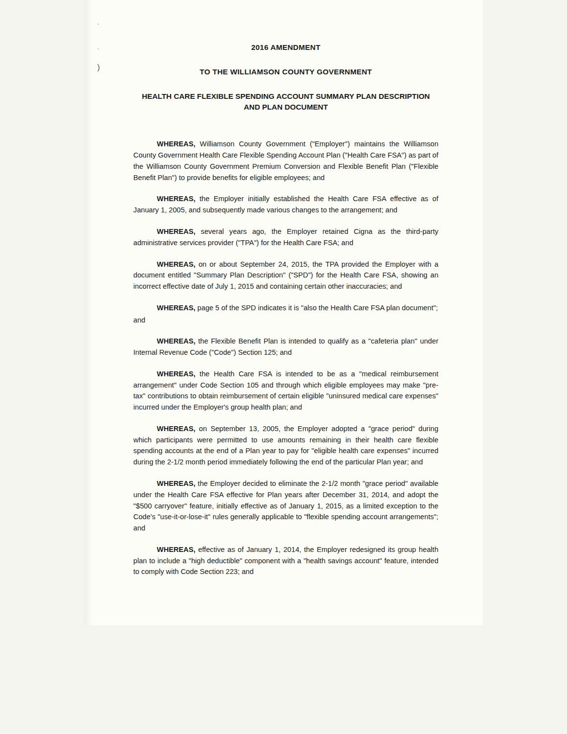.
.
)
2016 AMENDMENT
TO THE WILLIAMSON COUNTY GOVERNMENT
HEALTH CARE FLEXIBLE SPENDING ACCOUNT SUMMARY PLAN DESCRIPTION
AND PLAN DOCUMENT
WHEREAS, Williamson County Government ("Employer") maintains the Williamson County Government Health Care Flexible Spending Account Plan ("Health Care FSA") as part of the Williamson County Government Premium Conversion and Flexible Benefit Plan ("Flexible Benefit Plan") to provide benefits for eligible employees; and
WHEREAS, the Employer initially established the Health Care FSA effective as of January 1, 2005, and subsequently made various changes to the arrangement; and
WHEREAS, several years ago, the Employer retained Cigna as the third-party administrative services provider ("TPA") for the Health Care FSA; and
WHEREAS, on or about September 24, 2015, the TPA provided the Employer with a document entitled "Summary Plan Description" ("SPD") for the Health Care FSA, showing an incorrect effective date of July 1, 2015 and containing certain other inaccuracies; and
WHEREAS, page 5 of the SPD indicates it is "also the Health Care FSA plan document";
and
WHEREAS, the Flexible Benefit Plan is intended to qualify as a "cafeteria plan" under Internal Revenue Code ("Code") Section 125; and
WHEREAS, the Health Care FSA is intended to be as a "medical reimbursement arrangement" under Code Section 105 and through which eligible employees may make "pre-tax" contributions to obtain reimbursement of certain eligible "uninsured medical care expenses" incurred under the Employer's group health plan; and
WHEREAS, on September 13, 2005, the Employer adopted a "grace period" during which participants were permitted to use amounts remaining in their health care flexible spending accounts at the end of a Plan year to pay for "eligible health care expenses" incurred during the 2-1/2 month period immediately following the end of the particular Plan year; and
WHEREAS, the Employer decided to eliminate the 2-1/2 month "grace period" available under the Health Care FSA effective for Plan years after December 31, 2014, and adopt the "$500 carryover" feature, initially effective as of January 1, 2015, as a limited exception to the Code's "use-it-or-lose-it" rules generally applicable to "flexible spending account arrangements"; and
WHEREAS, effective as of January 1, 2014, the Employer redesigned its group health plan to include a "high deductible" component with a "health savings account" feature, intended to comply with Code Section 223; and